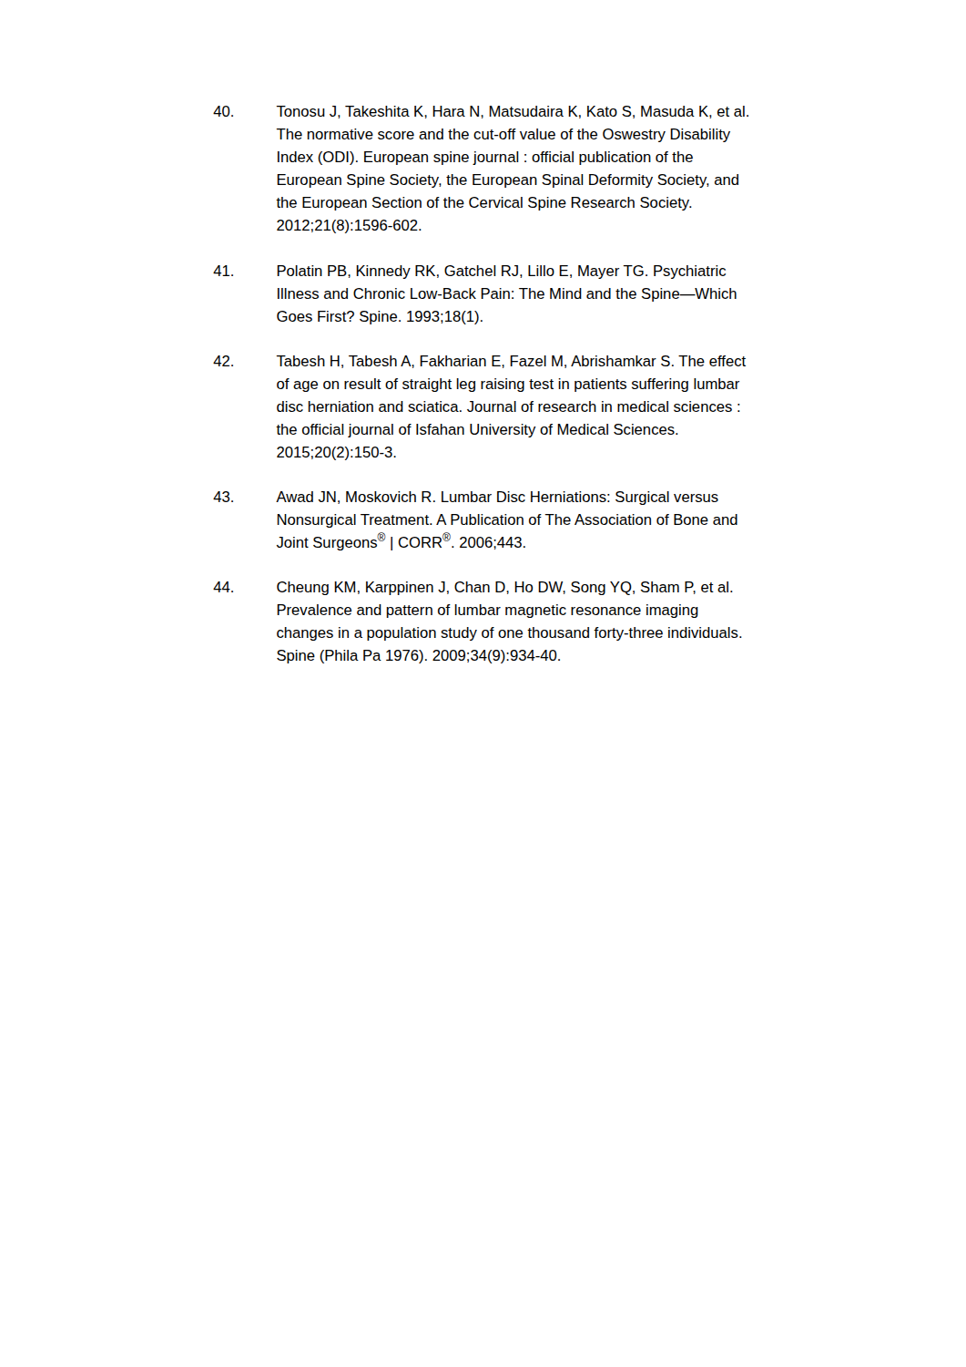40. Tonosu J, Takeshita K, Hara N, Matsudaira K, Kato S, Masuda K, et al. The normative score and the cut-off value of the Oswestry Disability Index (ODI). European spine journal : official publication of the European Spine Society, the European Spinal Deformity Society, and the European Section of the Cervical Spine Research Society. 2012;21(8):1596-602.
41. Polatin PB, Kinnedy RK, Gatchel RJ, Lillo E, Mayer TG. Psychiatric Illness and Chronic Low-Back Pain: The Mind and the Spine—Which Goes First? Spine. 1993;18(1).
42. Tabesh H, Tabesh A, Fakharian E, Fazel M, Abrishamkar S. The effect of age on result of straight leg raising test in patients suffering lumbar disc herniation and sciatica. Journal of research in medical sciences : the official journal of Isfahan University of Medical Sciences. 2015;20(2):150-3.
43. Awad JN, Moskovich R. Lumbar Disc Herniations: Surgical versus Nonsurgical Treatment. A Publication of The Association of Bone and Joint Surgeons® | CORR®. 2006;443.
44. Cheung KM, Karppinen J, Chan D, Ho DW, Song YQ, Sham P, et al. Prevalence and pattern of lumbar magnetic resonance imaging changes in a population study of one thousand forty-three individuals. Spine (Phila Pa 1976). 2009;34(9):934-40.